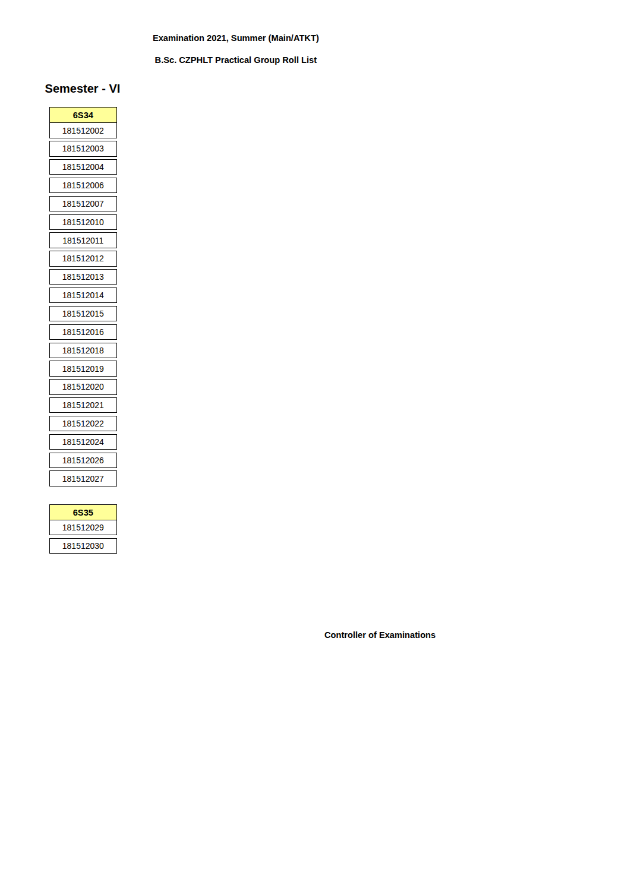Examination 2021, Summer (Main/ATKT)
B.Sc. CZPHLT Practical Group Roll List
Semester - VI
6S34
181512002
181512003
181512004
181512006
181512007
181512010
181512011
181512012
181512013
181512014
181512015
181512016
181512018
181512019
181512020
181512021
181512022
181512024
181512026
181512027
6S35
181512029
181512030
Controller of Examinations